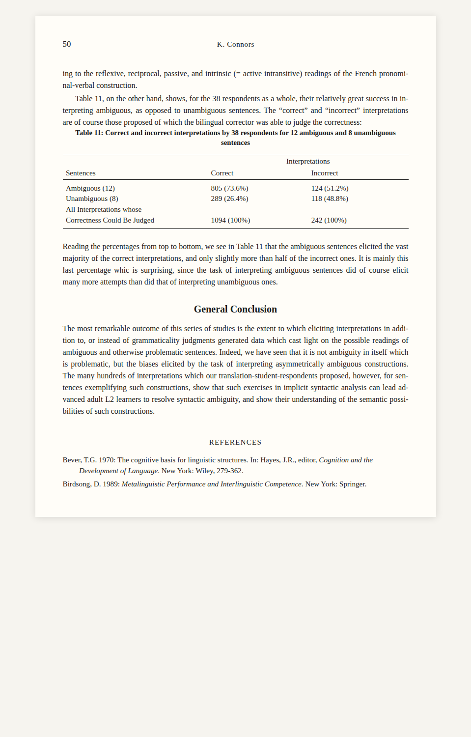50 K. Connors
ing to the reflexive, reciprocal, passive, and intrinsic (= active intransitive) readings of the French pronominal-verbal construction.
Table 11, on the other hand, shows, for the 38 respondents as a whole, their relatively great success in interpreting ambiguous, as opposed to unambiguous sentences. The “correct” and “incorrect” interpretations are of course those proposed of which the bilingual corrector was able to judge the correctness:
Table 11: Correct and incorrect interpretations by 38 respondents for 12 ambiguous and 8 unambiguous sentences
| | Interpretations |
| --- | --- |
| Sentences | Correct | Incorrect |
| Ambiguous (12) | 805 (73.6%) | 124 (51.2%) |
| Unambiguous (8) | 289 (26.4%) | 118 (48.8%) |
| All Interpretations whose | | |
| Correctness Could Be Judged | 1094 (100%) | 242 (100%) |
Reading the percentages from top to bottom, we see in Table 11 that the ambiguous sentences elicited the vast majority of the correct interpretations, and only slightly more than half of the incorrect ones. It is mainly this last percentage whic is surprising, since the task of interpreting ambiguous sentences did of course elicit many more attempts than did that of interpreting unambiguous ones.
General Conclusion
The most remarkable outcome of this series of studies is the extent to which eliciting interpretations in addition to, or instead of grammaticality judgments generated data which cast light on the possible readings of ambiguous and otherwise problematic sentences. Indeed, we have seen that it is not ambiguity in itself which is problematic, but the biases elicited by the task of interpreting asymmetrically ambiguous constructions. The many hundreds of interpretations which our translation-student-respondents proposed, however, for sentences exemplifying such constructions, show that such exercises in implicit syntactic analysis can lead advanced adult L2 learners to resolve syntactic ambiguity, and show their understanding of the semantic possibilities of such constructions.
REFERENCES
Bever, T.G. 1970: The cognitive basis for linguistic structures. In: Hayes, J.R., editor, Cognition and the Development of Language. New York: Wiley, 279-362.
Birdsong, D. 1989: Metalinguistic Performance and Interlinguistic Competence. New York: Springer.